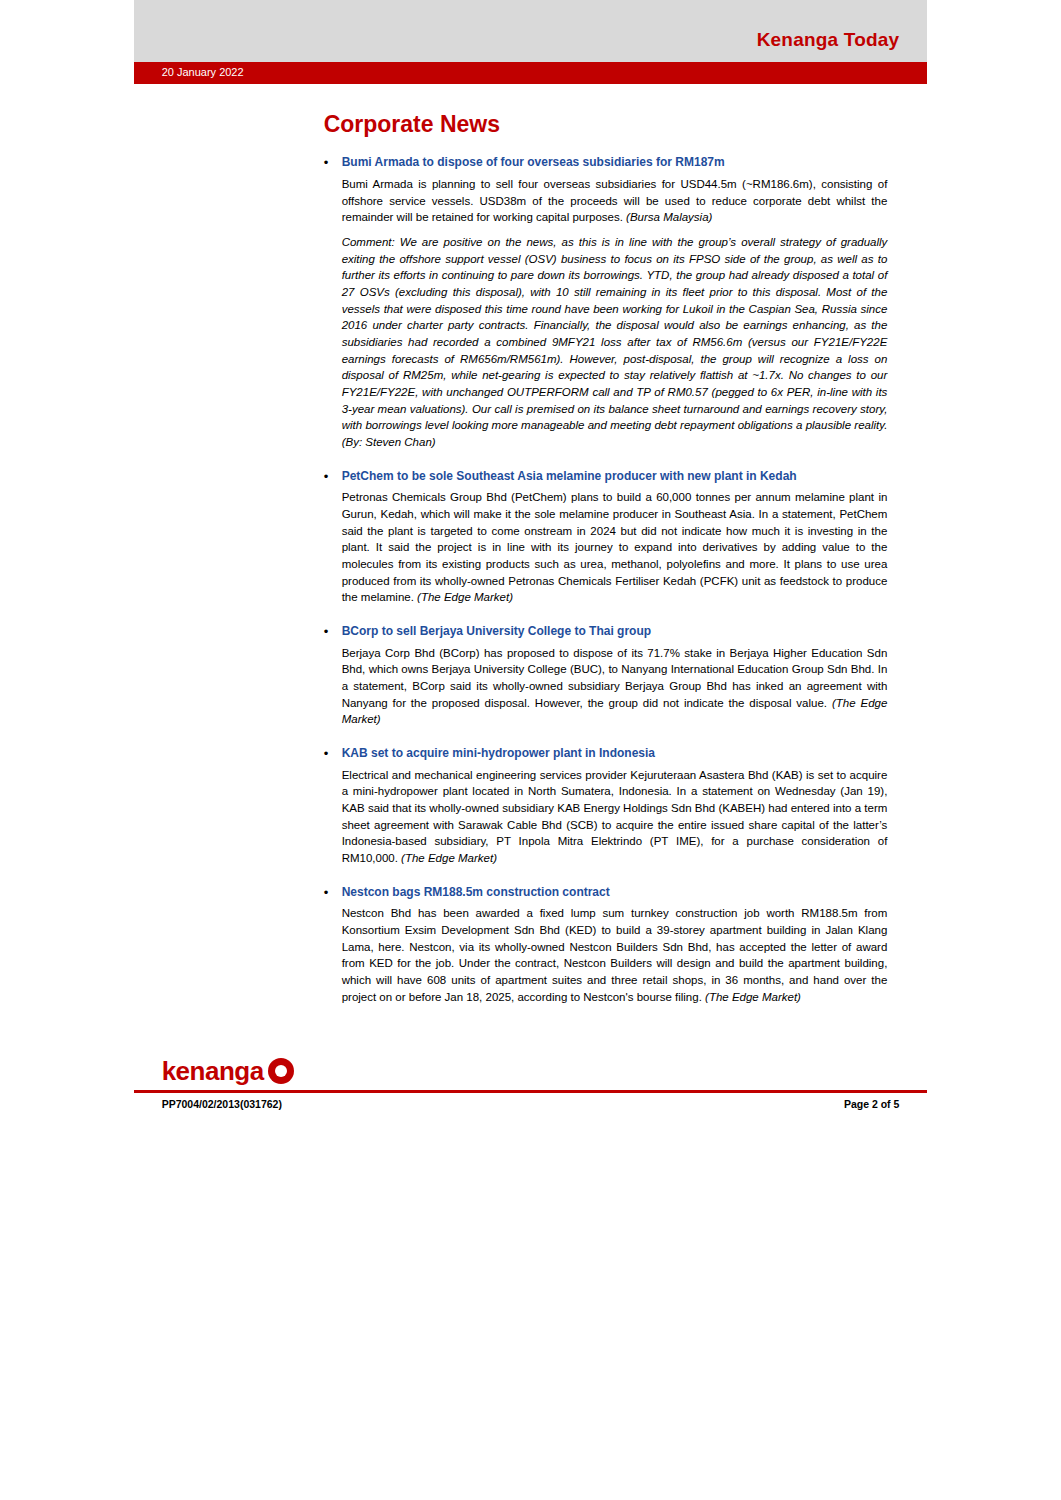Kenanga Today
20 January 2022
Corporate News
Bumi Armada to dispose of four overseas subsidiaries for RM187m
Bumi Armada is planning to sell four overseas subsidiaries for USD44.5m (~RM186.6m), consisting of offshore service vessels. USD38m of the proceeds will be used to reduce corporate debt whilst the remainder will be retained for working capital purposes. (Bursa Malaysia)
Comment: We are positive on the news, as this is in line with the group’s overall strategy of gradually exiting the offshore support vessel (OSV) business to focus on its FPSO side of the group, as well as to further its efforts in continuing to pare down its borrowings. YTD, the group had already disposed a total of 27 OSVs (excluding this disposal), with 10 still remaining in its fleet prior to this disposal. Most of the vessels that were disposed this time round have been working for Lukoil in the Caspian Sea, Russia since 2016 under charter party contracts. Financially, the disposal would also be earnings enhancing, as the subsidiaries had recorded a combined 9MFY21 loss after tax of RM56.6m (versus our FY21E/FY22E earnings forecasts of RM656m/RM561m). However, post-disposal, the group will recognize a loss on disposal of RM25m, while net-gearing is expected to stay relatively flattish at ~1.7x. No changes to our FY21E/FY22E, with unchanged OUTPERFORM call and TP of RM0.57 (pegged to 6x PER, in-line with its 3-year mean valuations). Our call is premised on its balance sheet turnaround and earnings recovery story, with borrowings level looking more manageable and meeting debt repayment obligations a plausible reality. (By: Steven Chan)
PetChem to be sole Southeast Asia melamine producer with new plant in Kedah
Petronas Chemicals Group Bhd (PetChem) plans to build a 60,000 tonnes per annum melamine plant in Gurun, Kedah, which will make it the sole melamine producer in Southeast Asia. In a statement, PetChem said the plant is targeted to come onstream in 2024 but did not indicate how much it is investing in the plant. It said the project is in line with its journey to expand into derivatives by adding value to the molecules from its existing products such as urea, methanol, polyolefins and more. It plans to use urea produced from its wholly-owned Petronas Chemicals Fertiliser Kedah (PCFK) unit as feedstock to produce the melamine. (The Edge Market)
BCorp to sell Berjaya University College to Thai group
Berjaya Corp Bhd (BCorp) has proposed to dispose of its 71.7% stake in Berjaya Higher Education Sdn Bhd, which owns Berjaya University College (BUC), to Nanyang International Education Group Sdn Bhd. In a statement, BCorp said its wholly-owned subsidiary Berjaya Group Bhd has inked an agreement with Nanyang for the proposed disposal. However, the group did not indicate the disposal value. (The Edge Market)
KAB set to acquire mini-hydropower plant in Indonesia
Electrical and mechanical engineering services provider Kejuruteraan Asastera Bhd (KAB) is set to acquire a mini-hydropower plant located in North Sumatera, Indonesia. In a statement on Wednesday (Jan 19), KAB said that its wholly-owned subsidiary KAB Energy Holdings Sdn Bhd (KABEH) had entered into a term sheet agreement with Sarawak Cable Bhd (SCB) to acquire the entire issued share capital of the latter’s Indonesia-based subsidiary, PT Inpola Mitra Elektrindo (PT IME), for a purchase consideration of RM10,000. (The Edge Market)
Nestcon bags RM188.5m construction contract
Nestcon Bhd has been awarded a fixed lump sum turnkey construction job worth RM188.5m from Konsortium Exsim Development Sdn Bhd (KED) to build a 39-storey apartment building in Jalan Klang Lama, here. Nestcon, via its wholly-owned Nestcon Builders Sdn Bhd, has accepted the letter of award from KED for the job. Under the contract, Nestcon Builders will design and build the apartment building, which will have 608 units of apartment suites and three retail shops, in 36 months, and hand over the project on or before Jan 18, 2025, according to Nestcon's bourse filing. (The Edge Market)
kenanga
PP7004/02/2013(031762)
Page 2 of 5